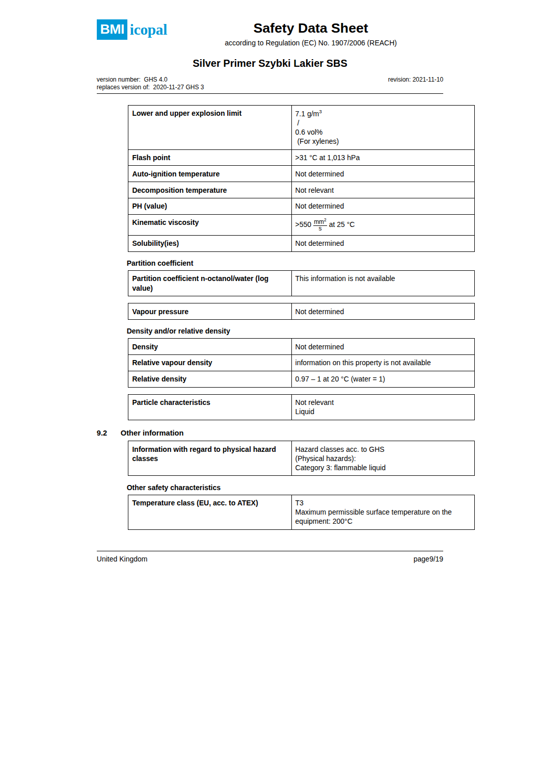BMI icopal
Safety Data Sheet
according to Regulation (EC) No. 1907/2006 (REACH)
Silver Primer Szybki Lakier SBS
version number: GHS 4.0
replaces version of: 2020-11-27 GHS 3
revision: 2021-11-10
| Lower and upper explosion limit | 7.1 g/m 3 / 0.6 vol% (For xylenes) |
| Flash point | >31 °C at 1,013 hPa |
| Auto-ignition temperature | Not determined |
| Decomposition temperature | Not relevant |
| PH (value) | Not determined |
| Kinematic viscosity | >550 mm 2 s at 25 °C |
| Solubility(ies) | Not determined |
Partition coefficient
| Partition coefficient n-octanol/water (log value) | This information is not available |
| Vapour pressure | Not determined |
Density and/or relative density
| Density | Not determined |
| Relative vapour density | information on this property is not available |
| Relative density | 0.97 – 1 at 20 °C (water = 1) |
| Particle characteristics | Not relevant Liquid |
9.2
Other information
| Information with regard to physical hazard classes | Hazard classes acc. to GHS (Physical hazards): Category 3: flammable liquid |
Other safety characteristics
| Temperature class (EU, acc. to ATEX) | T3 Maximum permissible surface temperature on the equipment: 200°C |
United Kingdom
page9/19